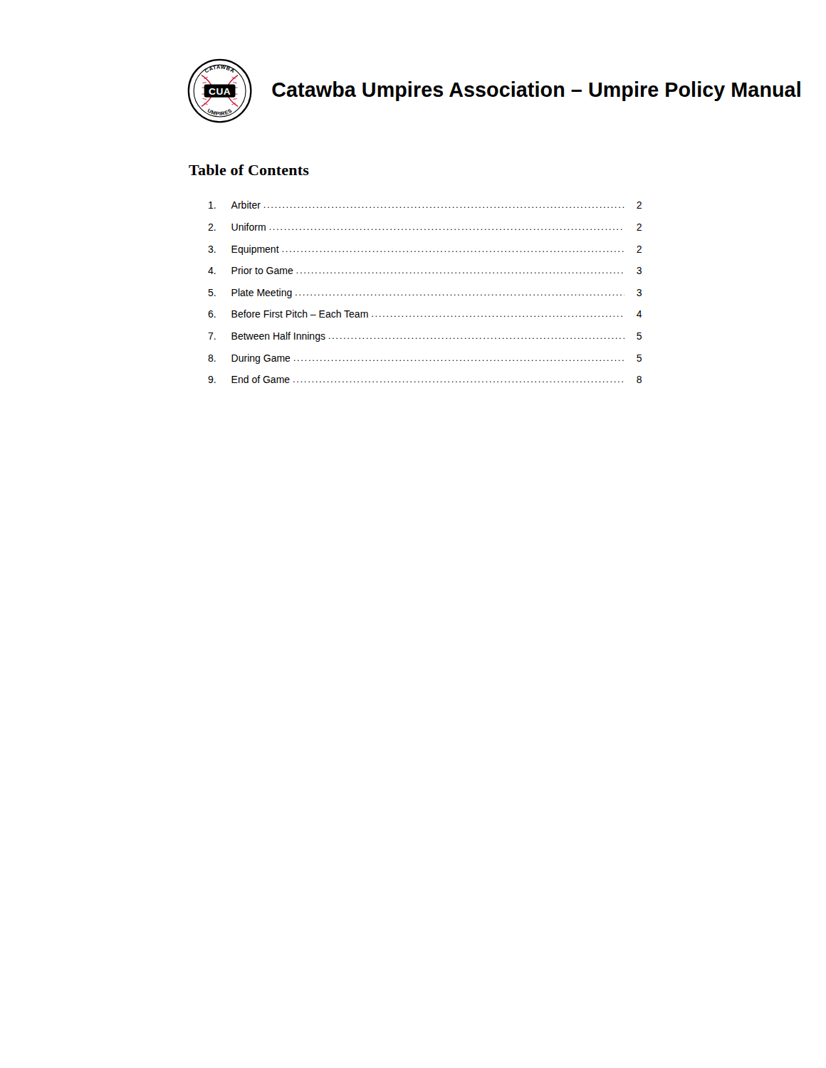CUA CATAWBA UMPIRES
Catawba Umpires Association – Umpire Policy Manual
Table of Contents
1. Arbiter .................................................................................................................................................. 2
2. Uniform ................................................................................................................................................ 2
3. Equipment ............................................................................................................................................ 2
4. Prior to Game ....................................................................................................................................... 3
5. Plate Meeting ....................................................................................................................................... 3
6. Before First Pitch – Each Team ................................................................................................. 4
7. Between Half Innings ......................................................................................................... 5
8. During Game ......................................................................................................................................... 5
9. End of Game ......................................................................................................................................... 8